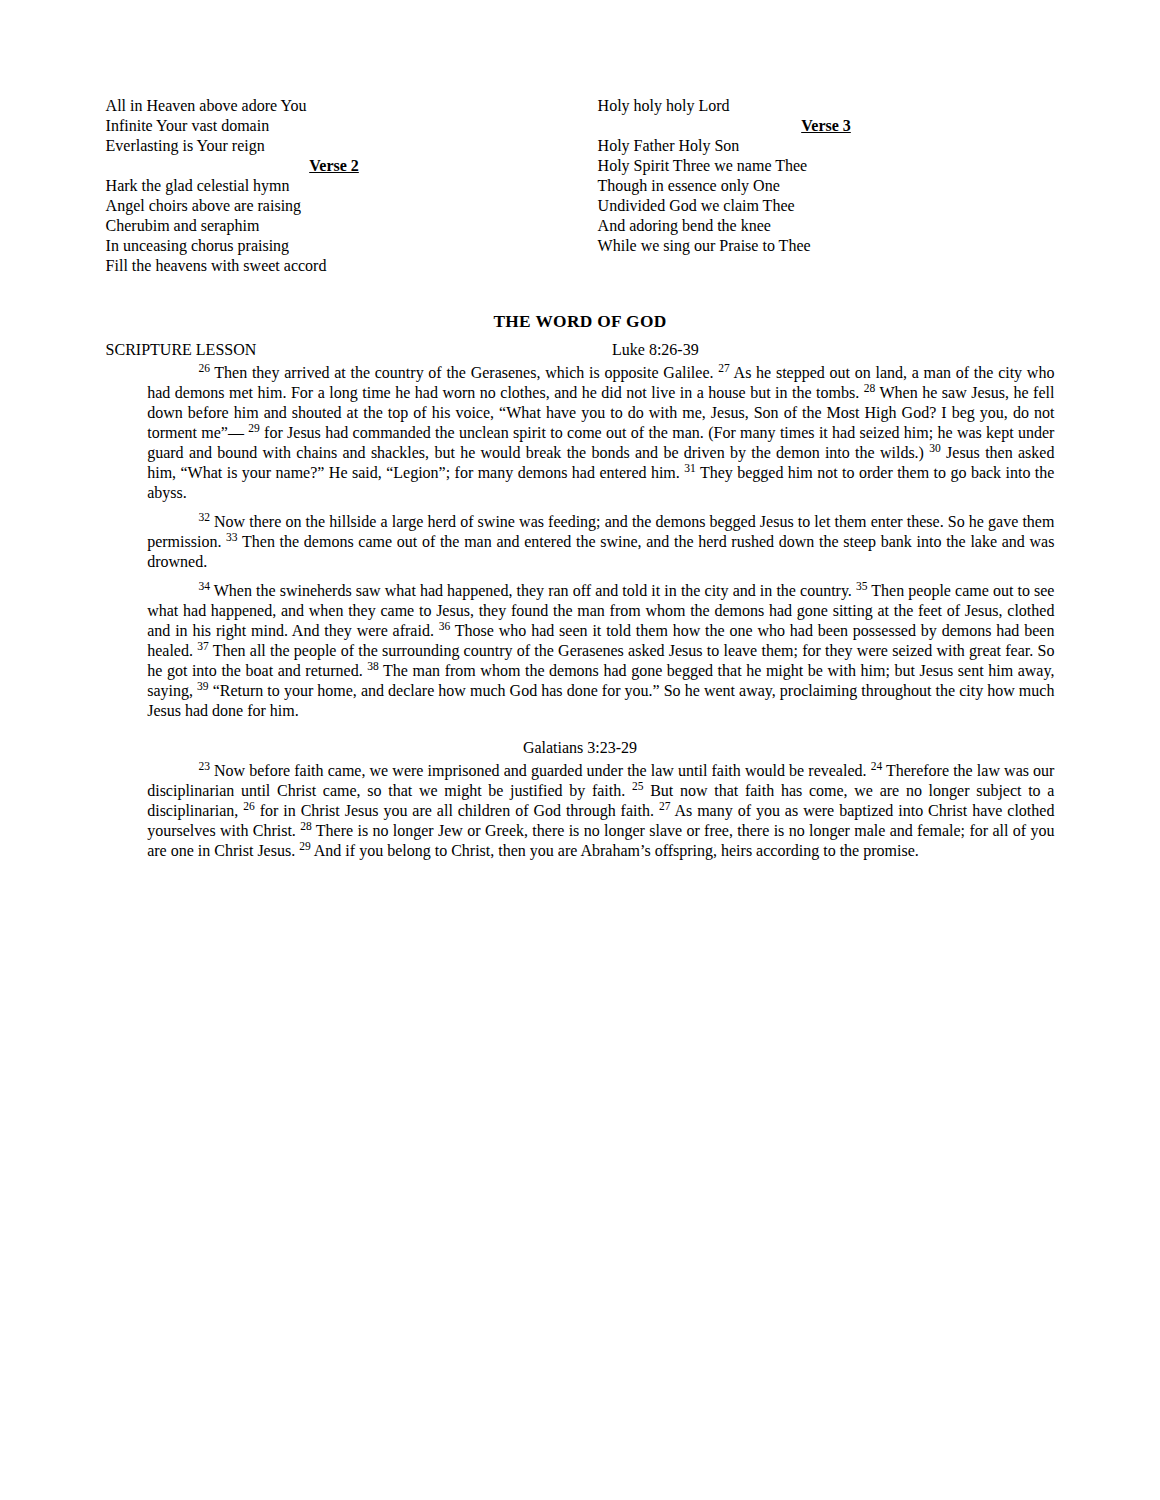All in Heaven above adore You
Infinite Your vast domain
Everlasting is Your reign
Verse 2
Hark the glad celestial hymn
Angel choirs above are raising
Cherubim and seraphim
In unceasing chorus praising
Fill the heavens with sweet accord
Holy holy holy Lord
Verse 3
Holy Father Holy Son
Holy Spirit Three we name Thee
Though in essence only One
Undivided God we claim Thee
And adoring bend the knee
While we sing our Praise to Thee
THE WORD OF GOD
SCRIPTURE LESSON Luke 8:26-39
26 Then they arrived at the country of the Gerasenes, which is opposite Galilee. 27 As he stepped out on land, a man of the city who had demons met him. For a long time he had worn no clothes, and he did not live in a house but in the tombs. 28 When he saw Jesus, he fell down before him and shouted at the top of his voice, “What have you to do with me, Jesus, Son of the Most High God? I beg you, do not torment me”— 29 for Jesus had commanded the unclean spirit to come out of the man. (For many times it had seized him; he was kept under guard and bound with chains and shackles, but he would break the bonds and be driven by the demon into the wilds.) 30 Jesus then asked him, “What is your name?” He said, “Legion”; for many demons had entered him. 31 They begged him not to order them to go back into the abyss.
32 Now there on the hillside a large herd of swine was feeding; and the demons begged Jesus to let them enter these. So he gave them permission. 33 Then the demons came out of the man and entered the swine, and the herd rushed down the steep bank into the lake and was drowned.
34 When the swineherds saw what had happened, they ran off and told it in the city and in the country. 35 Then people came out to see what had happened, and when they came to Jesus, they found the man from whom the demons had gone sitting at the feet of Jesus, clothed and in his right mind. And they were afraid. 36 Those who had seen it told them how the one who had been possessed by demons had been healed. 37 Then all the people of the surrounding country of the Gerasenes asked Jesus to leave them; for they were seized with great fear. So he got into the boat and returned. 38 The man from whom the demons had gone begged that he might be with him; but Jesus sent him away, saying, 39 “Return to your home, and declare how much God has done for you.” So he went away, proclaiming throughout the city how much Jesus had done for him.
Galatians 3:23-29
23 Now before faith came, we were imprisoned and guarded under the law until faith would be revealed. 24 Therefore the law was our disciplinarian until Christ came, so that we might be justified by faith. 25 But now that faith has come, we are no longer subject to a disciplinarian, 26 for in Christ Jesus you are all children of God through faith. 27 As many of you as were baptized into Christ have clothed yourselves with Christ. 28 There is no longer Jew or Greek, there is no longer slave or free, there is no longer male and female; for all of you are one in Christ Jesus. 29 And if you belong to Christ, then you are Abraham’s offspring, heirs according to the promise.